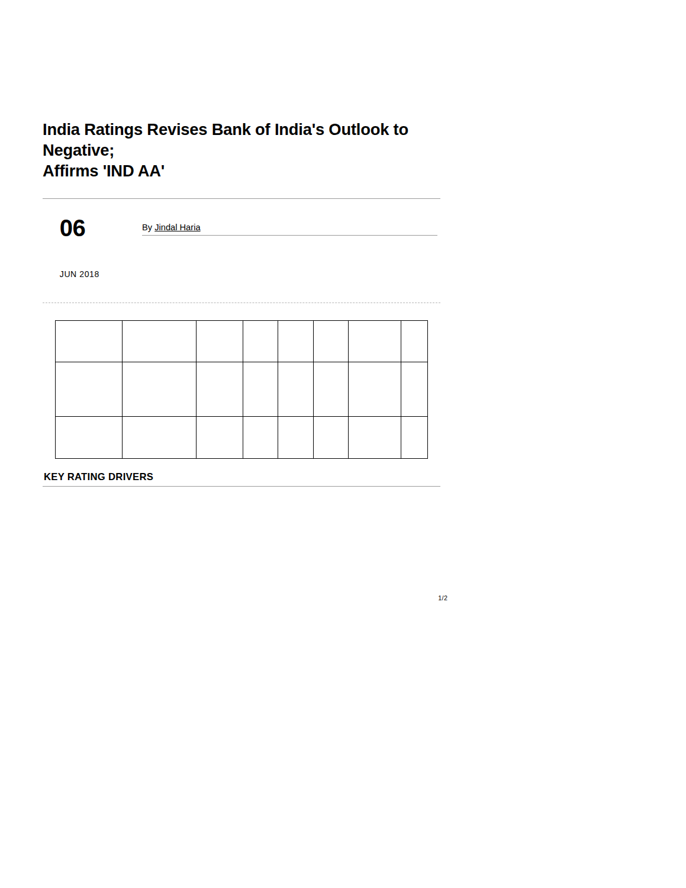India Ratings Revises Bank of India's Outlook to Negative; Affirms 'IND AA'
06
JUN 2018
By Jindal Haria
KEY RATING DRIVERS
1/2